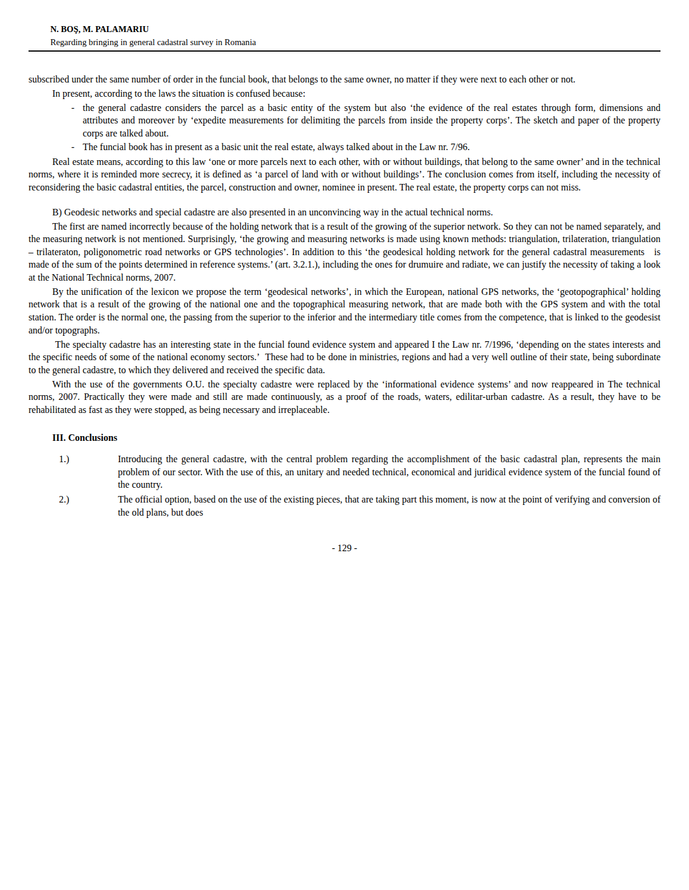N. BOŞ, M. PALAMARIU
Regarding bringing in general cadastral survey in Romania
subscribed under the same number of order in the funcial book, that belongs to the same owner, no matter if they were next to each other or not.
In present, according to the laws the situation is confused because:
the general cadastre considers the parcel as a basic entity of the system but also ‘the evidence of the real estates through form, dimensions and attributes and moreover by ‘expedite measurements for delimiting the parcels from inside the property corps’. The sketch and paper of the property corps are talked about.
The funcial book has in present as a basic unit the real estate, always talked about in the Law nr. 7/96.
Real estate means, according to this law ‘one or more parcels next to each other, with or without buildings, that belong to the same owner’ and in the technical norms, where it is reminded more secrecy, it is defined as ‘a parcel of land with or without buildings’. The conclusion comes from itself, including the necessity of reconsidering the basic cadastral entities, the parcel, construction and owner, nominee in present. The real estate, the property corps can not miss.
B) Geodesic networks and special cadastre are also presented in an unconvincing way in the actual technical norms.
The first are named incorrectly because of the holding network that is a result of the growing of the superior network. So they can not be named separately, and the measuring network is not mentioned. Surprisingly, ‘the growing and measuring networks is made using known methods: triangulation, trilateration, triangulation – trilateraton, poligonometric road networks or GPS technologies’. In addition to this ‘the geodesical holding network for the general cadastral measurements is made of the sum of the points determined in reference systems.’ (art. 3.2.1.), including the ones for drumuire and radiate, we can justify the necessity of taking a look at the National Technical norms, 2007.
By the unification of the lexicon we propose the term ‘geodesical networks’, in which the European, national GPS networks, the ‘geotopographical’ holding network that is a result of the growing of the national one and the topographical measuring network, that are made both with the GPS system and with the total station. The order is the normal one, the passing from the superior to the inferior and the intermediary title comes from the competence, that is linked to the geodesist and/or topographs.
The specialty cadastre has an interesting state in the funcial found evidence system and appeared I the Law nr. 7/1996, ‘depending on the states interests and the specific needs of some of the national economy sectors.’ These had to be done in ministries, regions and had a very well outline of their state, being subordinate to the general cadastre, to which they delivered and received the specific data.
With the use of the governments O.U. the specialty cadastre were replaced by the ‘informational evidence systems’ and now reappeared in The technical norms, 2007. Practically they were made and still are made continuously, as a proof of the roads, waters, edilitar-urban cadastre. As a result, they have to be rehabilitated as fast as they were stopped, as being necessary and irreplaceable.
III. Conclusions
Introducing the general cadastre, with the central problem regarding the accomplishment of the basic cadastral plan, represents the main problem of our sector. With the use of this, an unitary and needed technical, economical and juridical evidence system of the funcial found of the country.
The official option, based on the use of the existing pieces, that are taking part this moment, is now at the point of verifying and conversion of the old plans, but does
- 129 -